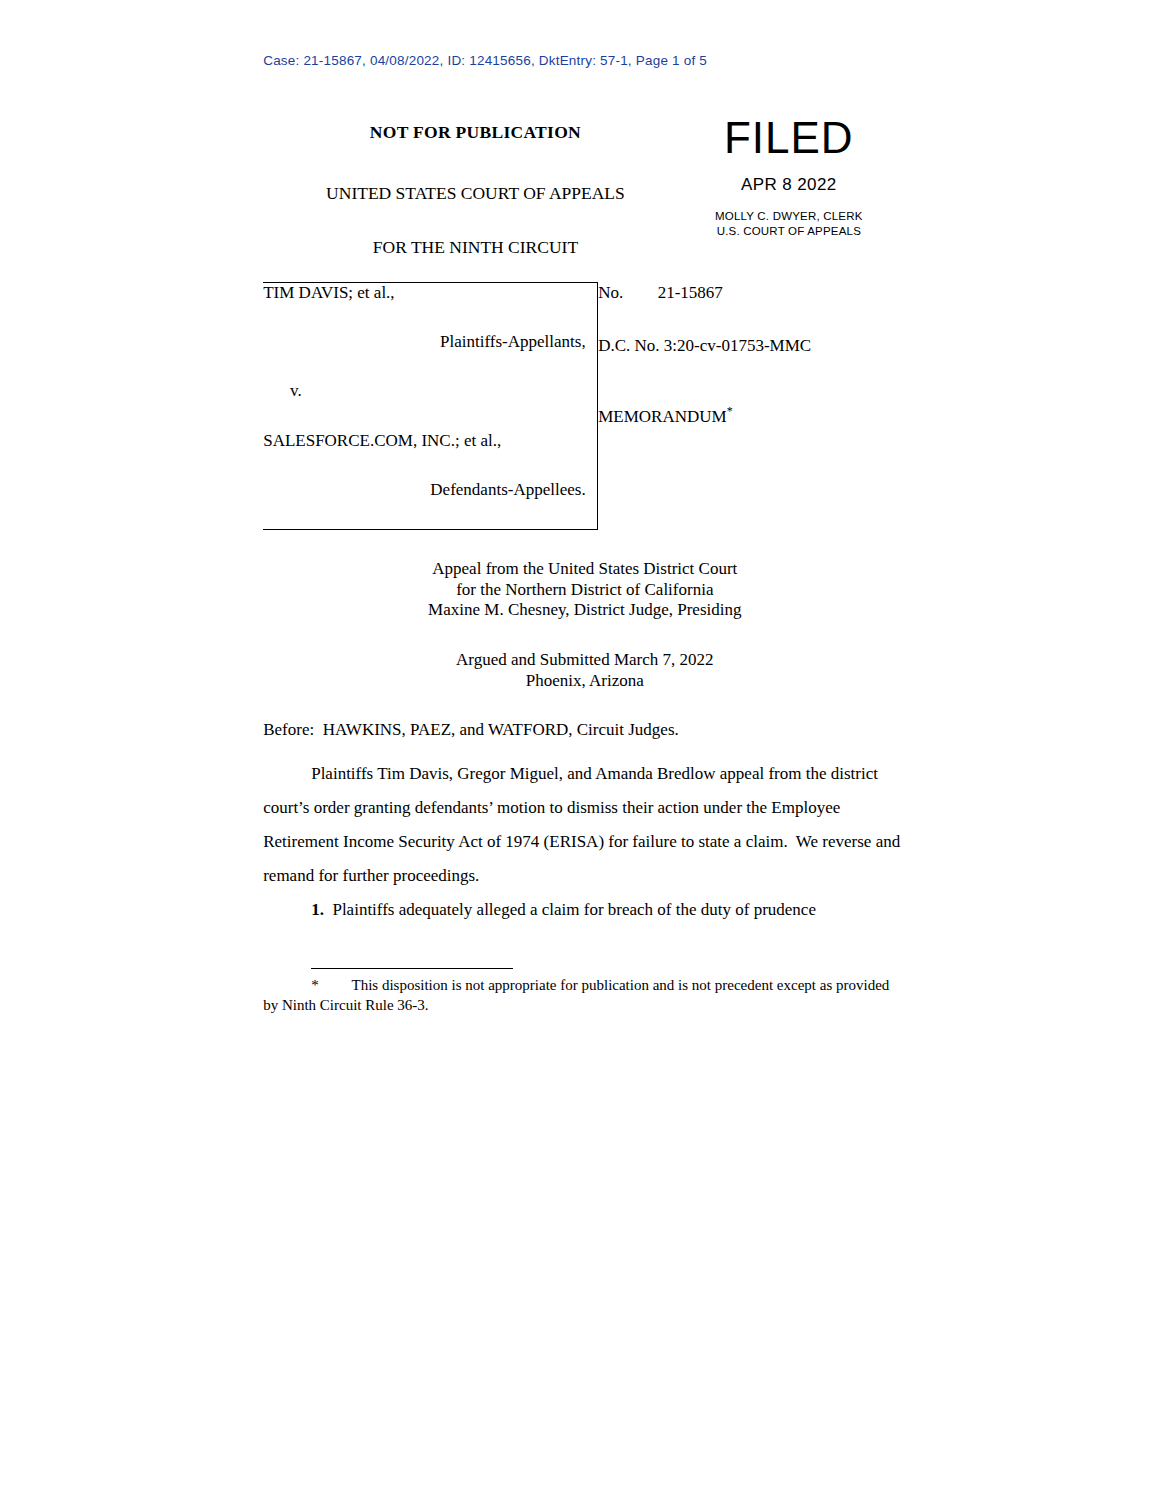Case: 21-15867, 04/08/2022, ID: 12415656, DktEntry: 57-1, Page 1 of 5
FILED
APR 8 2022
MOLLY C. DWYER, CLERK
U.S. COURT OF APPEALS
NOT FOR PUBLICATION
UNITED STATES COURT OF APPEALS
FOR THE NINTH CIRCUIT
| TIM DAVIS; et al., Plaintiffs-Appellants, v. SALESFORCE.COM, INC.; et al., Defendants-Appellees. | No. 21-15867 D.C. No. 3:20-cv-01753-MMC MEMORANDUM * |
Appeal from the United States District Court
for the Northern District of California
Maxine M. Chesney, District Judge, Presiding
Argued and Submitted March 7, 2022
Phoenix, Arizona
Before: HAWKINS, PAEZ, and WATFORD, Circuit Judges.
Plaintiffs Tim Davis, Gregor Miguel, and Amanda Bredlow appeal from the district court’s order granting defendants’ motion to dismiss their action under the Employee Retirement Income Security Act of 1974 (ERISA) for failure to state a claim. We reverse and remand for further proceedings.
1. Plaintiffs adequately alleged a claim for breach of the duty of prudence
*This disposition is not appropriate for publication and is not precedent except as provided by Ninth Circuit Rule 36-3.